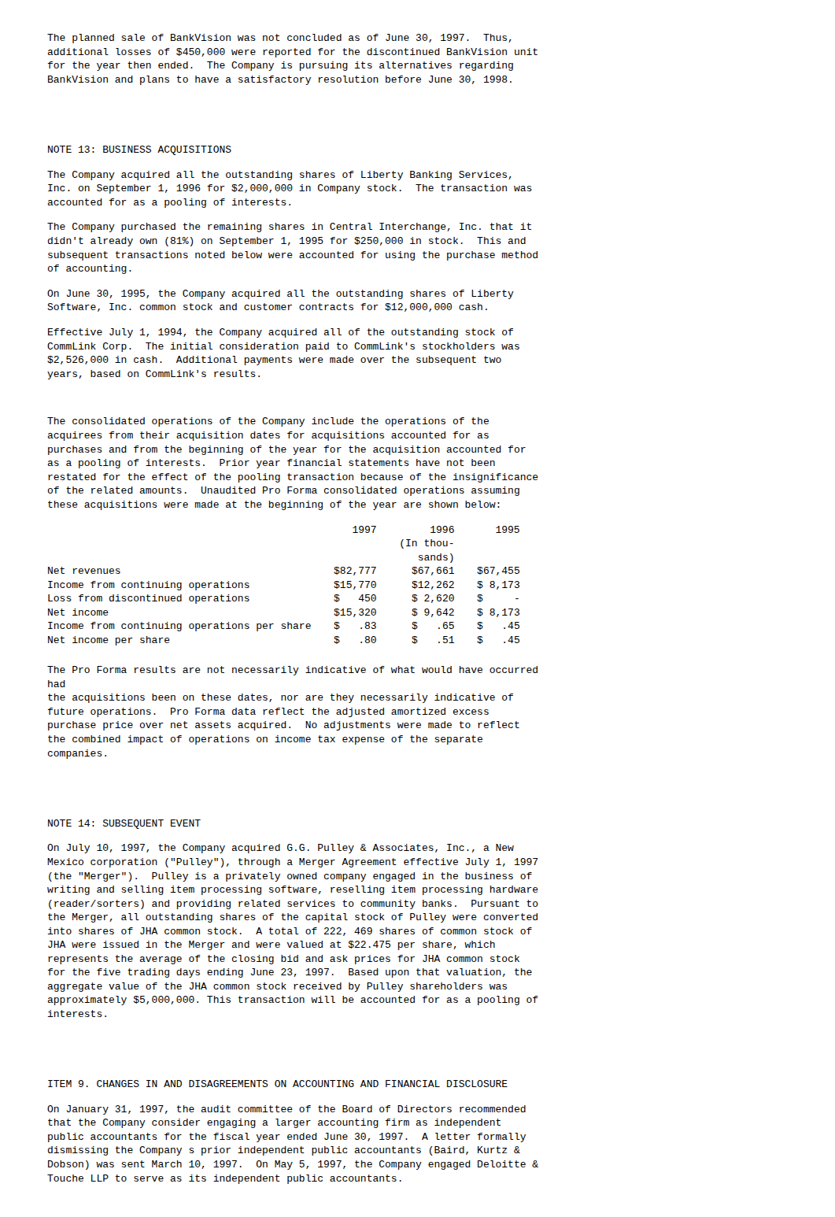The planned sale of BankVision was not concluded as of June 30, 1997. Thus, additional losses of $450,000 were reported for the discontinued BankVision unit for the year then ended. The Company is pursuing its alternatives regarding BankVision and plans to have a satisfactory resolution before June 30, 1998.
NOTE 13: BUSINESS ACQUISITIONS
The Company acquired all the outstanding shares of Liberty Banking Services, Inc. on September 1, 1996 for $2,000,000 in Company stock. The transaction was accounted for as a pooling of interests.
The Company purchased the remaining shares in Central Interchange, Inc. that it didn't already own (81%) on September 1, 1995 for $250,000 in stock. This and subsequent transactions noted below were accounted for using the purchase method of accounting.
On June 30, 1995, the Company acquired all the outstanding shares of Liberty Software, Inc. common stock and customer contracts for $12,000,000 cash.
Effective July 1, 1994, the Company acquired all of the outstanding stock of CommLink Corp. The initial consideration paid to CommLink's stockholders was $2,526,000 in cash. Additional payments were made over the subsequent two years, based on CommLink's results.
The consolidated operations of the Company include the operations of the acquirees from their acquisition dates for acquisitions accounted for as purchases and from the beginning of the year for the acquisition accounted for as a pooling of interests. Prior year financial statements have not been restated for the effect of the pooling transaction because of the insignificance of the related amounts. Unaudited Pro Forma consolidated operations assuming these acquisitions were made at the beginning of the year are shown below:
| | 1997 | 1996 | 1995 |
| | | (In thou- | |
| | | sands) | |
| Net revenues | $82,777 | $67,661 | $67,455 |
| Income from continuing operations | $15,770 | $12,262 | $ 8,173 |
| Loss from discontinued operations | $ 450 | $ 2,620 | $ - |
| Net income | $15,320 | $ 9,642 | $ 8,173 |
| Income from continuing operations per share | $ .83 | $ .65 | $ .45 |
| Net income per share | $ .80 | $ .51 | $ .45 |
The Pro Forma results are not necessarily indicative of what would have occurred had the acquisitions been on these dates, nor are they necessarily indicative of future operations. Pro Forma data reflect the adjusted amortized excess purchase price over net assets acquired. No adjustments were made to reflect the combined impact of operations on income tax expense of the separate companies.
NOTE 14: SUBSEQUENT EVENT
On July 10, 1997, the Company acquired G.G. Pulley & Associates, Inc., a New Mexico corporation ("Pulley"), through a Merger Agreement effective July 1, 1997 (the "Merger"). Pulley is a privately owned company engaged in the business of writing and selling item processing software, reselling item processing hardware (reader/sorters) and providing related services to community banks. Pursuant to the Merger, all outstanding shares of the capital stock of Pulley were converted into shares of JHA common stock. A total of 222, 469 shares of common stock of JHA were issued in the Merger and were valued at $22.475 per share, which represents the average of the closing bid and ask prices for JHA common stock for the five trading days ending June 23, 1997. Based upon that valuation, the aggregate value of the JHA common stock received by Pulley shareholders was approximately $5,000,000. This transaction will be accounted for as a pooling of interests.
ITEM 9. CHANGES IN AND DISAGREEMENTS ON ACCOUNTING AND FINANCIAL DISCLOSURE
On January 31, 1997, the audit committee of the Board of Directors recommended that the Company consider engaging a larger accounting firm as independent public accountants for the fiscal year ended June 30, 1997. A letter formally dismissing the Company s prior independent public accountants (Baird, Kurtz & Dobson) was sent March 10, 1997. On May 5, 1997, the Company engaged Deloitte & Touche LLP to serve as its independent public accountants.